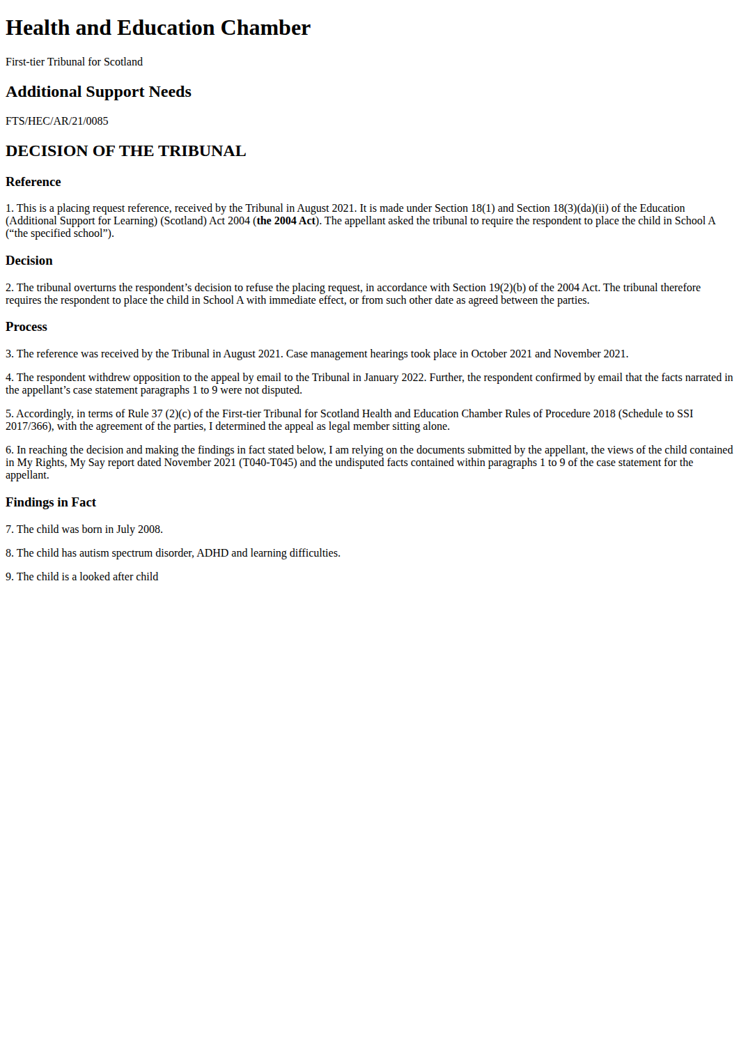Health and Education Chamber
First-tier Tribunal for Scotland
Additional Support Needs
FTS/HEC/AR/21/0085
DECISION OF THE TRIBUNAL
Reference
1. This is a placing request reference, received by the Tribunal in August 2021. It is made under Section 18(1) and Section 18(3)(da)(ii) of the Education (Additional Support for Learning) (Scotland) Act 2004 (the 2004 Act). The appellant asked the tribunal to require the respondent to place the child in School A (“the specified school”).
Decision
2. The tribunal overturns the respondent’s decision to refuse the placing request, in accordance with Section 19(2)(b) of the 2004 Act. The tribunal therefore requires the respondent to place the child in School A with immediate effect, or from such other date as agreed between the parties.
Process
3. The reference was received by the Tribunal in August 2021. Case management hearings took place in October 2021 and November 2021.
4. The respondent withdrew opposition to the appeal by email to the Tribunal in January 2022. Further, the respondent confirmed by email that the facts narrated in the appellant’s case statement paragraphs 1 to 9 were not disputed.
5. Accordingly, in terms of Rule 37 (2)(c) of the First-tier Tribunal for Scotland Health and Education Chamber Rules of Procedure 2018 (Schedule to SSI 2017/366), with the agreement of the parties, I determined the appeal as legal member sitting alone.
6. In reaching the decision and making the findings in fact stated below, I am relying on the documents submitted by the appellant, the views of the child contained in My Rights, My Say report dated November 2021 (T040-T045) and the undisputed facts contained within paragraphs 1 to 9 of the case statement for the appellant.
Findings in Fact
7. The child was born in July 2008.
8. The child has autism spectrum disorder, ADHD and learning difficulties.
9. The child is a looked after child